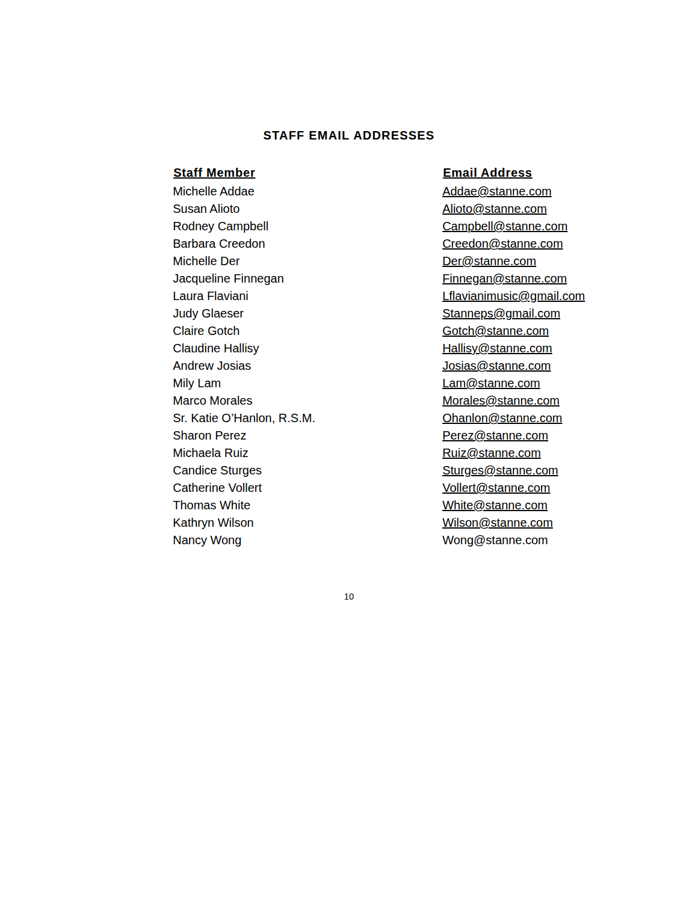STAFF EMAIL ADDRESSES
| Staff Member | Email Address |
| --- | --- |
| Michelle Addae | Addae@stanne.com |
| Susan Alioto | Alioto@stanne.com |
| Rodney Campbell | Campbell@stanne.com |
| Barbara Creedon | Creedon@stanne.com |
| Michelle Der | Der@stanne.com |
| Jacqueline Finnegan | Finnegan@stanne.com |
| Laura Flaviani | Lflavianimusic@gmail.com |
| Judy Glaeser | Stanneps@gmail.com |
| Claire Gotch | Gotch@stanne.com |
| Claudine Hallisy | Hallisy@stanne.com |
| Andrew Josias | Josias@stanne.com |
| Mily Lam | Lam@stanne.com |
| Marco Morales | Morales@stanne.com |
| Sr. Katie O’Hanlon, R.S.M. | Ohanlon@stanne.com |
| Sharon Perez | Perez@stanne.com |
| Michaela Ruiz | Ruiz@stanne.com |
| Candice Sturges | Sturges@stanne.com |
| Catherine Vollert | Vollert@stanne.com |
| Thomas White | White@stanne.com |
| Kathryn Wilson | Wilson@stanne.com |
| Nancy Wong | Wong@stanne.com |
10